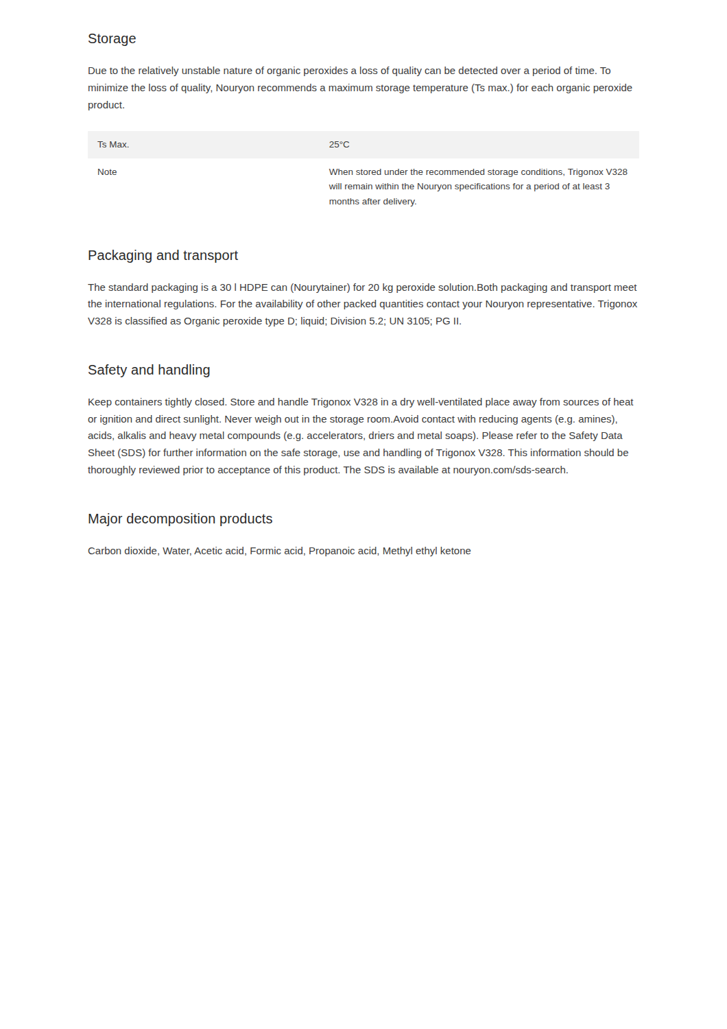Storage
Due to the relatively unstable nature of organic peroxides a loss of quality can be detected over a period of time. To minimize the loss of quality, Nouryon recommends a maximum storage temperature (Ts max.) for each organic peroxide product.
| Ts Max. | 25°C |
| Note | When stored under the recommended storage conditions, Trigonox V328 will remain within the Nouryon specifications for a period of at least 3 months after delivery. |
Packaging and transport
The standard packaging is a 30 l HDPE can (Nourytainer) for 20 kg peroxide solution.Both packaging and transport meet the international regulations. For the availability of other packed quantities contact your Nouryon representative. Trigonox V328 is classified as Organic peroxide type D; liquid; Division 5.2; UN 3105; PG II.
Safety and handling
Keep containers tightly closed. Store and handle Trigonox V328 in a dry well-ventilated place away from sources of heat or ignition and direct sunlight. Never weigh out in the storage room.Avoid contact with reducing agents (e.g. amines), acids, alkalis and heavy metal compounds (e.g. accelerators, driers and metal soaps). Please refer to the Safety Data Sheet (SDS) for further information on the safe storage, use and handling of Trigonox V328. This information should be thoroughly reviewed prior to acceptance of this product. The SDS is available at nouryon.com/sds-search.
Major decomposition products
Carbon dioxide, Water, Acetic acid, Formic acid, Propanoic acid, Methyl ethyl ketone